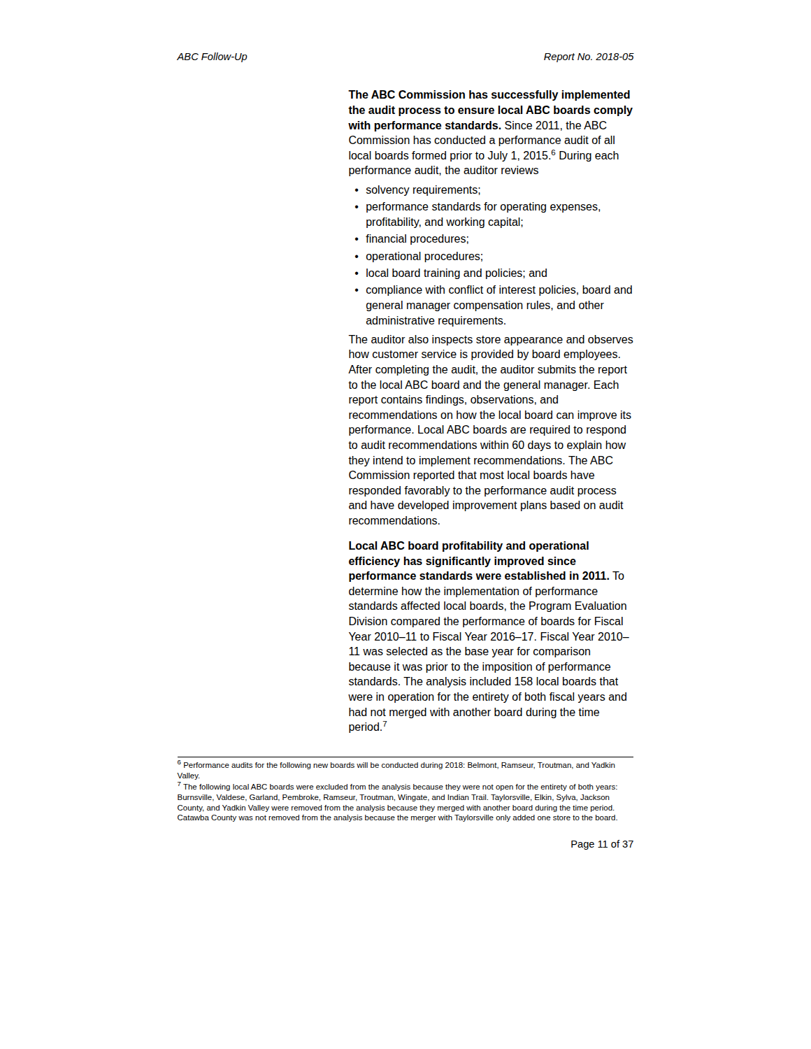ABC Follow-Up
Report No. 2018-05
The ABC Commission has successfully implemented the audit process to ensure local ABC boards comply with performance standards. Since 2011, the ABC Commission has conducted a performance audit of all local boards formed prior to July 1, 2015.6 During each performance audit, the auditor reviews
solvency requirements;
performance standards for operating expenses, profitability, and working capital;
financial procedures;
operational procedures;
local board training and policies; and
compliance with conflict of interest policies, board and general manager compensation rules, and other administrative requirements.
The auditor also inspects store appearance and observes how customer service is provided by board employees. After completing the audit, the auditor submits the report to the local ABC board and the general manager. Each report contains findings, observations, and recommendations on how the local board can improve its performance. Local ABC boards are required to respond to audit recommendations within 60 days to explain how they intend to implement recommendations. The ABC Commission reported that most local boards have responded favorably to the performance audit process and have developed improvement plans based on audit recommendations.
Local ABC board profitability and operational efficiency has significantly improved since performance standards were established in 2011. To determine how the implementation of performance standards affected local boards, the Program Evaluation Division compared the performance of boards for Fiscal Year 2010–11 to Fiscal Year 2016–17. Fiscal Year 2010–11 was selected as the base year for comparison because it was prior to the imposition of performance standards. The analysis included 158 local boards that were in operation for the entirety of both fiscal years and had not merged with another board during the time period.7
6 Performance audits for the following new boards will be conducted during 2018: Belmont, Ramseur, Troutman, and Yadkin Valley.
7 The following local ABC boards were excluded from the analysis because they were not open for the entirety of both years: Burnsville, Valdese, Garland, Pembroke, Ramseur, Troutman, Wingate, and Indian Trail. Taylorsville, Elkin, Sylva, Jackson County, and Yadkin Valley were removed from the analysis because they merged with another board during the time period. Catawba County was not removed from the analysis because the merger with Taylorsville only added one store to the board.
Page 11 of 37